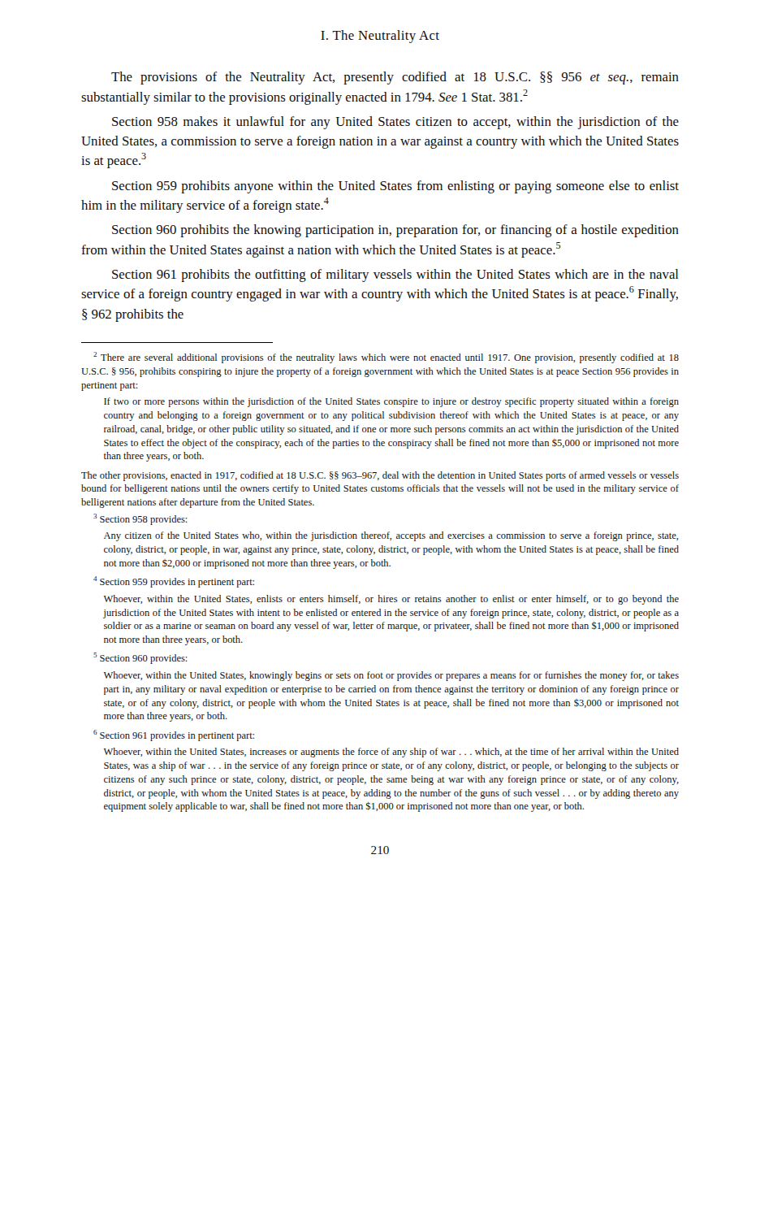I. The Neutrality Act
The provisions of the Neutrality Act, presently codified at 18 U.S.C. §§ 956 et seq., remain substantially similar to the provisions originally enacted in 1794. See 1 Stat. 381.2
Section 958 makes it unlawful for any United States citizen to accept, within the jurisdiction of the United States, a commission to serve a foreign nation in a war against a country with which the United States is at peace.3
Section 959 prohibits anyone within the United States from enlisting or paying someone else to enlist him in the military service of a foreign state.4
Section 960 prohibits the knowing participation in, preparation for, or financing of a hostile expedition from within the United States against a nation with which the United States is at peace.5
Section 961 prohibits the outfitting of military vessels within the United States which are in the naval service of a foreign country engaged in war with a country with which the United States is at peace.6 Finally, § 962 prohibits the
2 There are several additional provisions of the neutrality laws which were not enacted until 1917. One provision, presently codified at 18 U.S.C. § 956, prohibits conspiring to injure the property of a foreign government with which the United States is at peace Section 956 provides in pertinent part:
If two or more persons within the jurisdiction of the United States conspire to injure or destroy specific property situated within a foreign country and belonging to a foreign government or to any political subdivision thereof with which the United States is at peace, or any railroad, canal, bridge, or other public utility so situated, and if one or more such persons commits an act within the jurisdiction of the United States to effect the object of the conspiracy, each of the parties to the conspiracy shall be fined not more than $5,000 or imprisoned not more than three years, or both.
The other provisions, enacted in 1917, codified at 18 U.S.C. §§ 963–967, deal with the detention in United States ports of armed vessels or vessels bound for belligerent nations until the owners certify to United States customs officials that the vessels will not be used in the military service of belligerent nations after departure from the United States.
3 Section 958 provides:
Any citizen of the United States who, within the jurisdiction thereof, accepts and exercises a commission to serve a foreign prince, state, colony, district, or people, in war, against any prince, state, colony, district, or people, with whom the United States is at peace, shall be fined not more than $2,000 or imprisoned not more than three years, or both.
4 Section 959 provides in pertinent part:
Whoever, within the United States, enlists or enters himself, or hires or retains another to enlist or enter himself, or to go beyond the jurisdiction of the United States with intent to be enlisted or entered in the service of any foreign prince, state, colony, district, or people as a soldier or as a marine or seaman on board any vessel of war, letter of marque, or privateer, shall be fined not more than $1,000 or imprisoned not more than three years, or both.
5 Section 960 provides:
Whoever, within the United States, knowingly begins or sets on foot or provides or prepares a means for or furnishes the money for, or takes part in, any military or naval expedition or enterprise to be carried on from thence against the territory or dominion of any foreign prince or state, or of any colony, district, or people with whom the United States is at peace, shall be fined not more than $3,000 or imprisoned not more than three years, or both.
6 Section 961 provides in pertinent part:
Whoever, within the United States, increases or augments the force of any ship of war . . . which, at the time of her arrival within the United States, was a ship of war . . . in the service of any foreign prince or state, or of any colony, district, or people, or belonging to the subjects or citizens of any such prince or state, colony, district, or people, the same being at war with any foreign prince or state, or of any colony, district, or people, with whom the United States is at peace, by adding to the number of the guns of such vessel . . . or by adding thereto any equipment solely applicable to war, shall be fined not more than $1,000 or imprisoned not more than one year, or both.
210